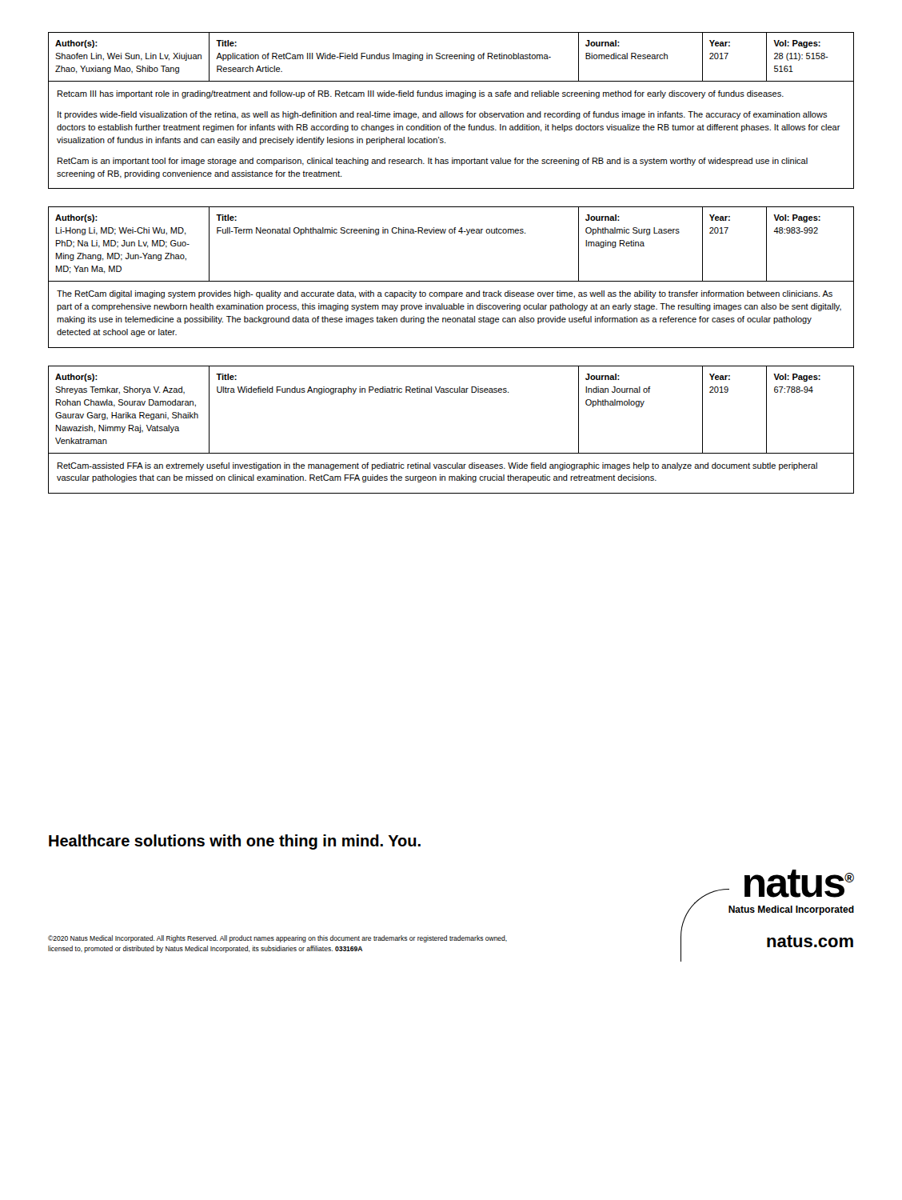| Author(s): Shaofen Lin, Wei Sun, Lin Lv, Xiujuan Zhao, Yuxiang Mao, Shibo Tang | Title: Application of RetCam III Wide-Field Fundus Imaging in Screening of Retinoblastoma-Research Article. | Journal: Biomedical Research | Year: 2017 | Vol: Pages: 28 (11): 5158-5161 |
Retcam III has important role in grading/treatment and follow-up of RB. Retcam III wide-field fundus imaging is a safe and reliable screening method for early discovery of fundus diseases.
It provides wide-field visualization of the retina, as well as high-definition and real-time image, and allows for observation and recording of fundus image in infants. The accuracy of examination allows doctors to establish further treatment regimen for infants with RB according to changes in condition of the fundus. In addition, it helps doctors visualize the RB tumor at different phases. It allows for clear visualization of fundus in infants and can easily and precisely identify lesions in peripheral location’s.
RetCam is an important tool for image storage and comparison, clinical teaching and research. It has important value for the screening of RB and is a system worthy of widespread use in clinical screening of RB, providing convenience and assistance for the treatment.
| Author(s): Li-Hong Li, MD; Wei-Chi Wu, MD, PhD; Na Li, MD; Jun Lv, MD; Guo-Ming Zhang, MD; Jun-Yang Zhao, MD; Yan Ma, MD | Title: Full-Term Neonatal Ophthalmic Screening in China-Review of 4-year outcomes. | Journal: Ophthalmic Surg Lasers Imaging Retina | Year: 2017 | Vol: Pages: 48:983-992 |
The RetCam digital imaging system provides high- quality and accurate data, with a capacity to compare and track disease over time, as well as the ability to transfer information between clinicians. As part of a comprehensive newborn health examination process, this imaging system may prove invaluable in discovering ocular pathology at an early stage. The resulting images can also be sent digitally, making its use in telemedicine a possibility. The background data of these images taken during the neonatal stage can also provide useful information as a reference for cases of ocular pathology detected at school age or later.
| Author(s): Shreyas Temkar, Shorya V. Azad, Rohan Chawla, Sourav Damodaran, Gaurav Garg, Harika Regani, Shaikh Nawazish, Nimmy Raj, Vatsalya Venkatraman | Title: Ultra Widefield Fundus Angiography in Pediatric Retinal Vascular Diseases. | Journal: Indian Journal of Ophthalmology | Year: 2019 | Vol: Pages: 67:788-94 |
RetCam-assisted FFA is an extremely useful investigation in the management of pediatric retinal vascular diseases. Wide field angiographic images help to analyze and document subtle peripheral vascular pathologies that can be missed on clinical examination. RetCam FFA guides the surgeon in making crucial therapeutic and retreatment decisions.
Healthcare solutions with one thing in mind. You.
©2020 Natus Medical Incorporated. All Rights Reserved. All product names appearing on this document are trademarks or registered trademarks owned, licensed to, promoted or distributed by Natus Medical Incorporated, its subsidiaries or affiliates. 033169A
natus®
Natus Medical Incorporated
natus.com